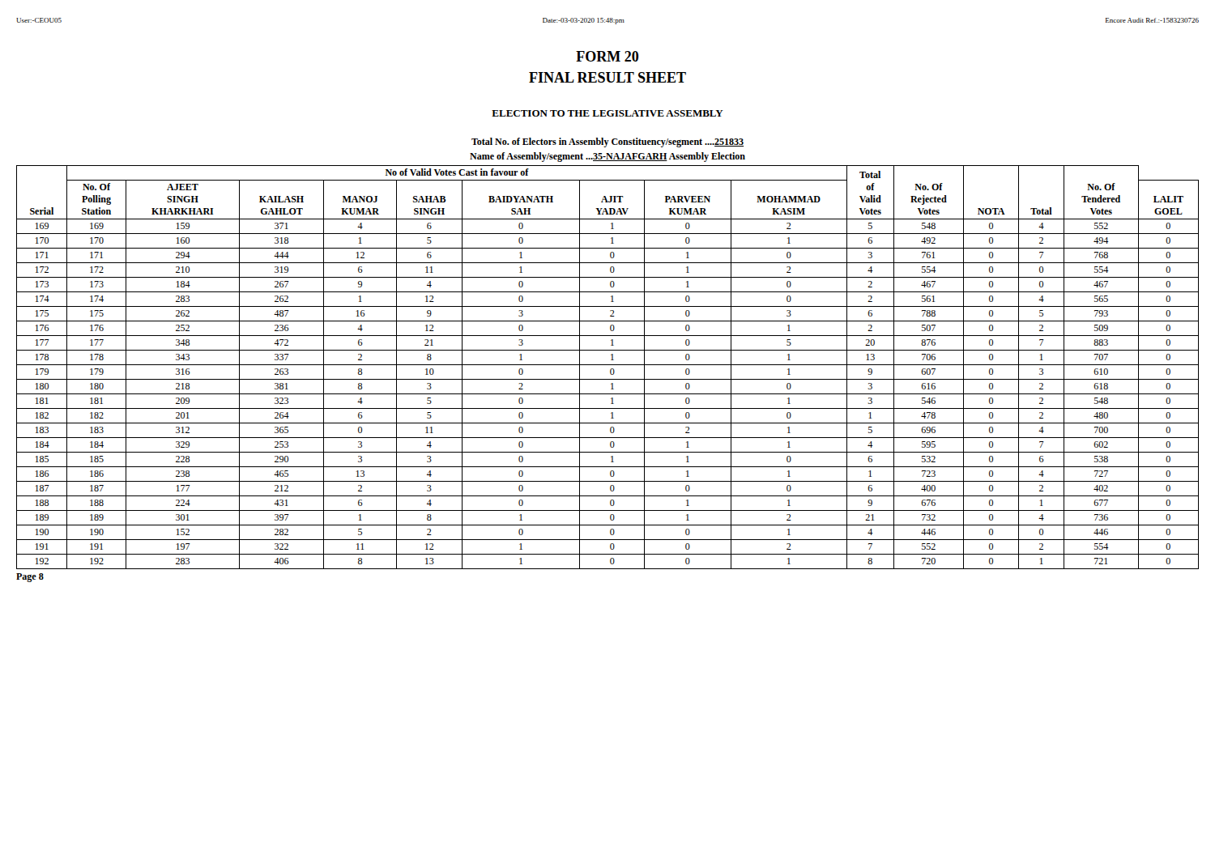User:-CEOU05 Date:-03-03-2020 15:48:pm Encore Audit Ref.:-1583230726
FORM 20
FINAL RESULT SHEET
ELECTION TO THE LEGISLATIVE ASSEMBLY
Total No. of Electors in Assembly Constituency/segment ....251833
Name of Assembly/segment ...35-NAJAFGARH Assembly Election
| Serial | No of Valid Votes Cast in favour of | Total of Valid Votes | No. Of Rejected Votes | NOTA | Total | No. Of Tendered Votes |
| --- | --- | --- | --- | --- | --- | --- |
| No. Of Polling Station | AJEET SINGH KHARKHARI | KAILASH GAHLOT | MANOJ KUMAR | SAHAB SINGH | BAIDYANATH SAH | AJIT YADAV | PARVEEN KUMAR | MOHAMMAD KASIM | LALIT GOEL |
| 169 | 169 | 159 | 371 | 4 | 6 | 0 | 1 | 0 | 2 | 5 | 548 | 0 | 4 | 552 | 0 |
| 170 | 170 | 160 | 318 | 1 | 5 | 0 | 1 | 0 | 1 | 6 | 492 | 0 | 2 | 494 | 0 |
| 171 | 171 | 294 | 444 | 12 | 6 | 1 | 0 | 1 | 0 | 3 | 761 | 0 | 7 | 768 | 0 |
| 172 | 172 | 210 | 319 | 6 | 11 | 1 | 0 | 1 | 2 | 4 | 554 | 0 | 0 | 554 | 0 |
| 173 | 173 | 184 | 267 | 9 | 4 | 0 | 0 | 1 | 0 | 2 | 467 | 0 | 0 | 467 | 0 |
| 174 | 174 | 283 | 262 | 1 | 12 | 0 | 1 | 0 | 0 | 2 | 561 | 0 | 4 | 565 | 0 |
| 175 | 175 | 262 | 487 | 16 | 9 | 3 | 2 | 0 | 3 | 6 | 788 | 0 | 5 | 793 | 0 |
| 176 | 176 | 252 | 236 | 4 | 12 | 0 | 0 | 0 | 1 | 2 | 507 | 0 | 2 | 509 | 0 |
| 177 | 177 | 348 | 472 | 6 | 21 | 3 | 1 | 0 | 5 | 20 | 876 | 0 | 7 | 883 | 0 |
| 178 | 178 | 343 | 337 | 2 | 8 | 1 | 1 | 0 | 1 | 13 | 706 | 0 | 1 | 707 | 0 |
| 179 | 179 | 316 | 263 | 8 | 10 | 0 | 0 | 0 | 1 | 9 | 607 | 0 | 3 | 610 | 0 |
| 180 | 180 | 218 | 381 | 8 | 3 | 2 | 1 | 0 | 0 | 3 | 616 | 0 | 2 | 618 | 0 |
| 181 | 181 | 209 | 323 | 4 | 5 | 0 | 1 | 0 | 1 | 3 | 546 | 0 | 2 | 548 | 0 |
| 182 | 182 | 201 | 264 | 6 | 5 | 0 | 1 | 0 | 0 | 1 | 478 | 0 | 2 | 480 | 0 |
| 183 | 183 | 312 | 365 | 0 | 11 | 0 | 0 | 2 | 1 | 5 | 696 | 0 | 4 | 700 | 0 |
| 184 | 184 | 329 | 253 | 3 | 4 | 0 | 0 | 1 | 1 | 4 | 595 | 0 | 7 | 602 | 0 |
| 185 | 185 | 228 | 290 | 3 | 3 | 0 | 1 | 1 | 0 | 6 | 532 | 0 | 6 | 538 | 0 |
| 186 | 186 | 238 | 465 | 13 | 4 | 0 | 0 | 1 | 1 | 1 | 723 | 0 | 4 | 727 | 0 |
| 187 | 187 | 177 | 212 | 2 | 3 | 0 | 0 | 0 | 0 | 6 | 400 | 0 | 2 | 402 | 0 |
| 188 | 188 | 224 | 431 | 6 | 4 | 0 | 0 | 1 | 1 | 9 | 676 | 0 | 1 | 677 | 0 |
| 189 | 189 | 301 | 397 | 1 | 8 | 1 | 0 | 1 | 2 | 21 | 732 | 0 | 4 | 736 | 0 |
| 190 | 190 | 152 | 282 | 5 | 2 | 0 | 0 | 0 | 1 | 4 | 446 | 0 | 0 | 446 | 0 |
| 191 | 191 | 197 | 322 | 11 | 12 | 1 | 0 | 0 | 2 | 7 | 552 | 0 | 2 | 554 | 0 |
| 192 | 192 | 283 | 406 | 8 | 13 | 1 | 0 | 0 | 1 | 8 | 720 | 0 | 1 | 721 | 0 |
Page 8